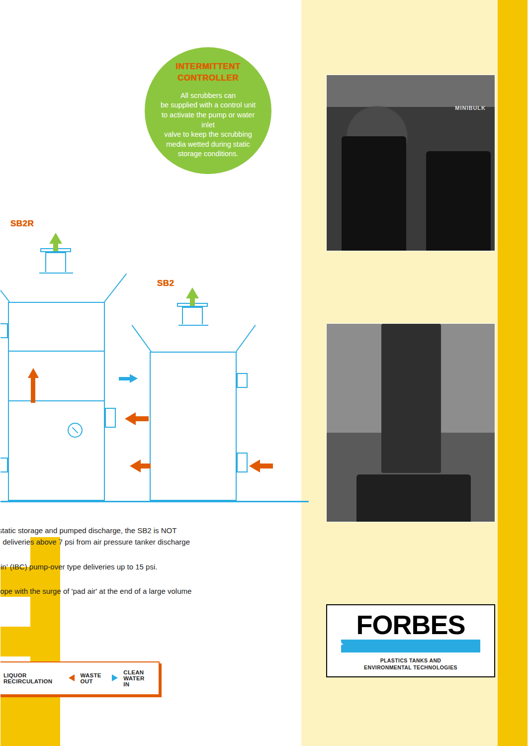INTERMITTENT
CONTROLLER
All scrubbers can
be supplied with a control unit
to activate the pump or water inlet
valve to keep the scrubbing
media wetted during static
storage conditions.
SB2R SB2
…ng static storage and pumped discharge, the SB2 is NOT
…ring deliveries above 7 psi from air pressure tanker discharge
…lo-bin’ (IBC) pump-over type deliveries up to 15 psi.
…to cope with the surge of 'pad air' at the end of a large volume
| | LIQUOR RECIRCULATION | | WASTE OUT | | CLEAN WATER IN |
FORBES
PLASTICS TANKS AND
ENVIRONMENTAL TECHNOLOGIES